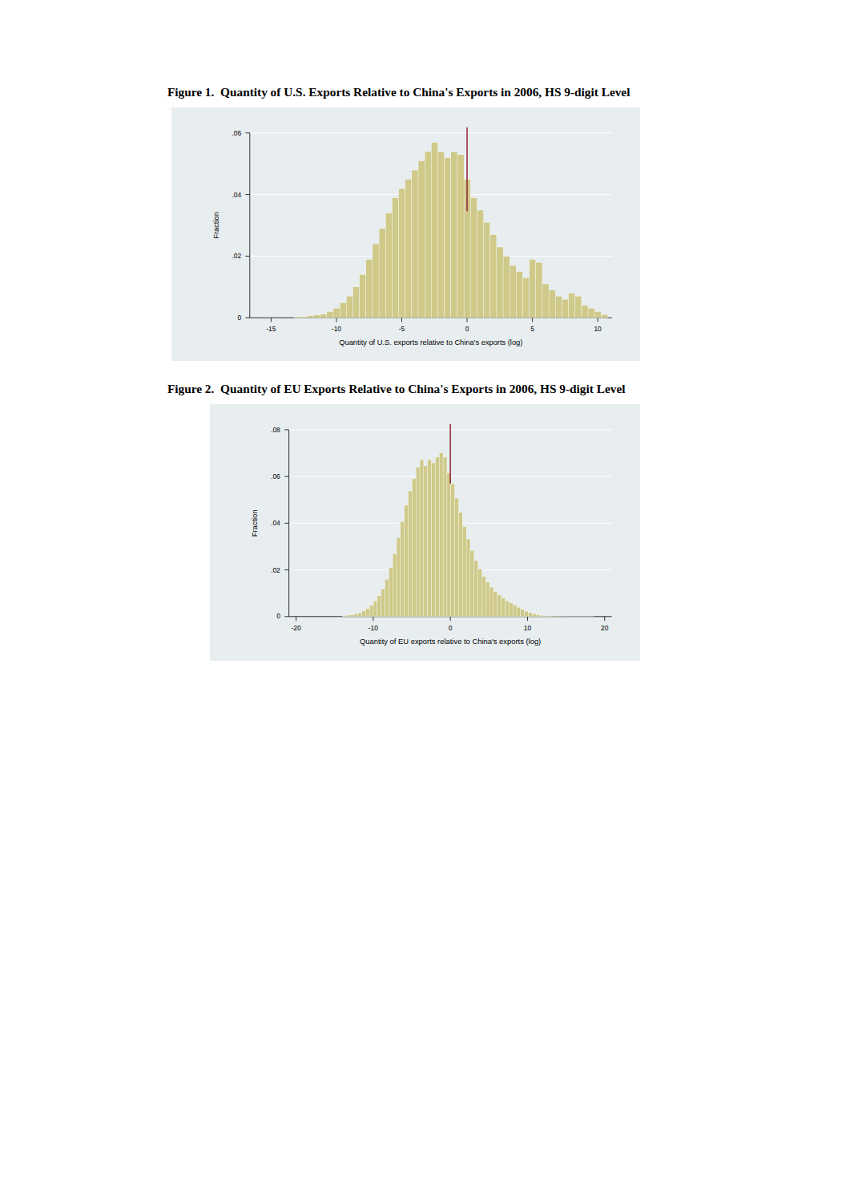Figure 1. Quantity of U.S. Exports Relative to China's Exports in 2006, HS 9-digit Level
0 .02 .04 .06 Fraction -15 -10 -5 0 5 10 Quantity of U.S. exports relative to China's exports (log)
Figure 2. Quantity of EU Exports Relative to China's Exports in 2006, HS 9-digit Level
0 .02 .04 .06 .08 Fraction -20 -10 0 10 20 Quantity of EU exports relative to China's exports (log)